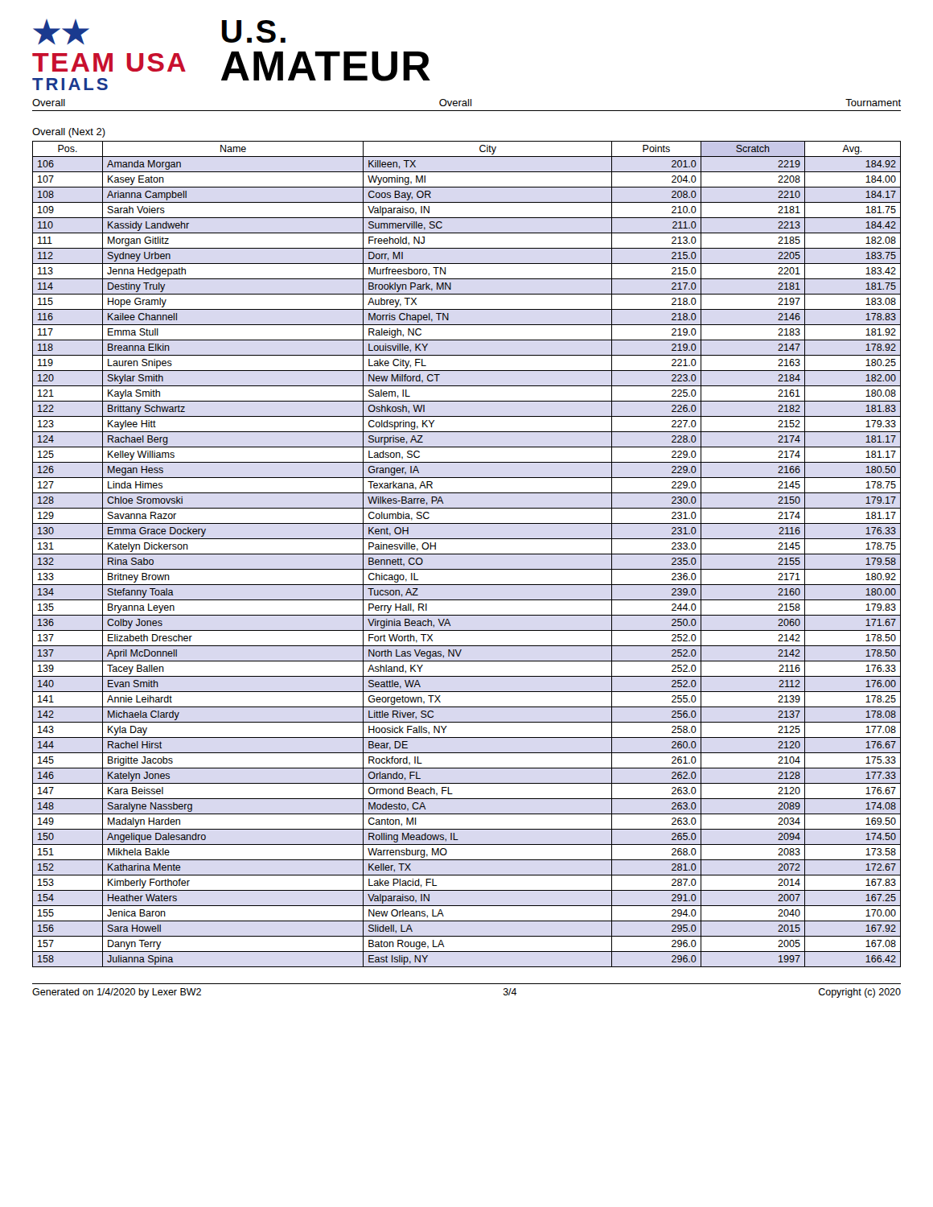★★
TEAM USA
TRIALS
U.S.
AMATEUR
Overall Overall Tournament
Overall (Next 2)
| Pos. | Name | City | Points | Scratch | Avg. |
| --- | --- | --- | --- | --- | --- |
| 106 | Amanda Morgan | Killeen, TX | 201.0 | 2219 | 184.92 |
| 107 | Kasey Eaton | Wyoming, MI | 204.0 | 2208 | 184.00 |
| 108 | Arianna Campbell | Coos Bay, OR | 208.0 | 2210 | 184.17 |
| 109 | Sarah Voiers | Valparaiso, IN | 210.0 | 2181 | 181.75 |
| 110 | Kassidy Landwehr | Summerville, SC | 211.0 | 2213 | 184.42 |
| 111 | Morgan Gitlitz | Freehold, NJ | 213.0 | 2185 | 182.08 |
| 112 | Sydney Urben | Dorr, MI | 215.0 | 2205 | 183.75 |
| 113 | Jenna Hedgepath | Murfreesboro, TN | 215.0 | 2201 | 183.42 |
| 114 | Destiny Truly | Brooklyn Park, MN | 217.0 | 2181 | 181.75 |
| 115 | Hope Gramly | Aubrey, TX | 218.0 | 2197 | 183.08 |
| 116 | Kailee Channell | Morris Chapel, TN | 218.0 | 2146 | 178.83 |
| 117 | Emma Stull | Raleigh, NC | 219.0 | 2183 | 181.92 |
| 118 | Breanna Elkin | Louisville, KY | 219.0 | 2147 | 178.92 |
| 119 | Lauren Snipes | Lake City, FL | 221.0 | 2163 | 180.25 |
| 120 | Skylar Smith | New Milford, CT | 223.0 | 2184 | 182.00 |
| 121 | Kayla Smith | Salem, IL | 225.0 | 2161 | 180.08 |
| 122 | Brittany Schwartz | Oshkosh, WI | 226.0 | 2182 | 181.83 |
| 123 | Kaylee Hitt | Coldspring, KY | 227.0 | 2152 | 179.33 |
| 124 | Rachael Berg | Surprise, AZ | 228.0 | 2174 | 181.17 |
| 125 | Kelley Williams | Ladson, SC | 229.0 | 2174 | 181.17 |
| 126 | Megan Hess | Granger, IA | 229.0 | 2166 | 180.50 |
| 127 | Linda Himes | Texarkana, AR | 229.0 | 2145 | 178.75 |
| 128 | Chloe Sromovski | Wilkes-Barre, PA | 230.0 | 2150 | 179.17 |
| 129 | Savanna Razor | Columbia, SC | 231.0 | 2174 | 181.17 |
| 130 | Emma Grace Dockery | Kent, OH | 231.0 | 2116 | 176.33 |
| 131 | Katelyn Dickerson | Painesville, OH | 233.0 | 2145 | 178.75 |
| 132 | Rina Sabo | Bennett, CO | 235.0 | 2155 | 179.58 |
| 133 | Britney Brown | Chicago, IL | 236.0 | 2171 | 180.92 |
| 134 | Stefanny Toala | Tucson, AZ | 239.0 | 2160 | 180.00 |
| 135 | Bryanna Leyen | Perry Hall, RI | 244.0 | 2158 | 179.83 |
| 136 | Colby Jones | Virginia Beach, VA | 250.0 | 2060 | 171.67 |
| 137 | Elizabeth Drescher | Fort Worth, TX | 252.0 | 2142 | 178.50 |
| 137 | April McDonnell | North Las Vegas, NV | 252.0 | 2142 | 178.50 |
| 139 | Tacey Ballen | Ashland, KY | 252.0 | 2116 | 176.33 |
| 140 | Evan Smith | Seattle, WA | 252.0 | 2112 | 176.00 |
| 141 | Annie Leihardt | Georgetown, TX | 255.0 | 2139 | 178.25 |
| 142 | Michaela Clardy | Little River, SC | 256.0 | 2137 | 178.08 |
| 143 | Kyla Day | Hoosick Falls, NY | 258.0 | 2125 | 177.08 |
| 144 | Rachel Hirst | Bear, DE | 260.0 | 2120 | 176.67 |
| 145 | Brigitte Jacobs | Rockford, IL | 261.0 | 2104 | 175.33 |
| 146 | Katelyn Jones | Orlando, FL | 262.0 | 2128 | 177.33 |
| 147 | Kara Beissel | Ormond Beach, FL | 263.0 | 2120 | 176.67 |
| 148 | Saralyne Nassberg | Modesto, CA | 263.0 | 2089 | 174.08 |
| 149 | Madalyn Harden | Canton, MI | 263.0 | 2034 | 169.50 |
| 150 | Angelique Dalesandro | Rolling Meadows, IL | 265.0 | 2094 | 174.50 |
| 151 | Mikhela Bakle | Warrensburg, MO | 268.0 | 2083 | 173.58 |
| 152 | Katharina Mente | Keller, TX | 281.0 | 2072 | 172.67 |
| 153 | Kimberly Forthofer | Lake Placid, FL | 287.0 | 2014 | 167.83 |
| 154 | Heather Waters | Valparaiso, IN | 291.0 | 2007 | 167.25 |
| 155 | Jenica Baron | New Orleans, LA | 294.0 | 2040 | 170.00 |
| 156 | Sara Howell | Slidell, LA | 295.0 | 2015 | 167.92 |
| 157 | Danyn Terry | Baton Rouge, LA | 296.0 | 2005 | 167.08 |
| 158 | Julianna Spina | East Islip, NY | 296.0 | 1997 | 166.42 |
Generated on 1/4/2020 by Lexer BW2 3/4 Copyright (c) 2020